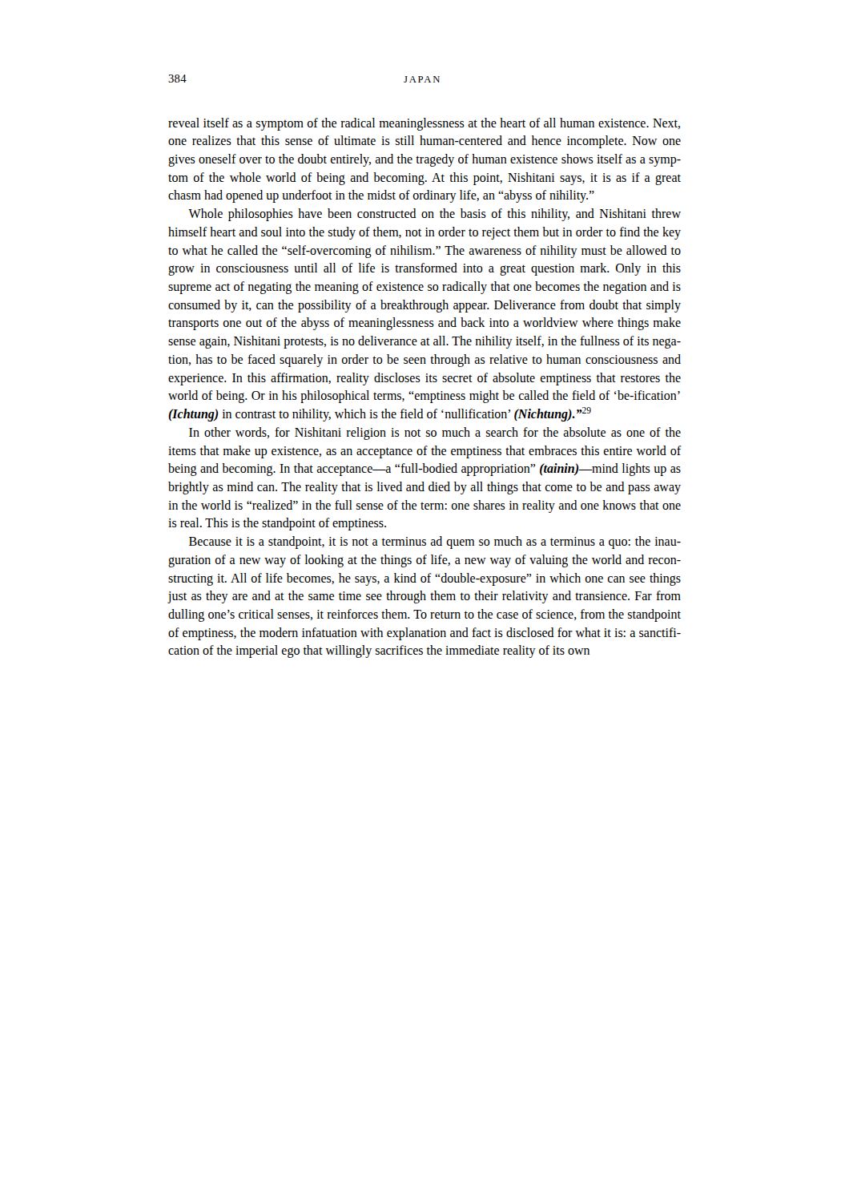384 Japan
reveal itself as a symptom of the radical meaninglessness at the heart of all human existence. Next, one realizes that this sense of ultimate is still human-centered and hence incomplete. Now one gives oneself over to the doubt entirely, and the tragedy of human existence shows itself as a symptom of the whole world of being and becoming. At this point, Nishitani says, it is as if a great chasm had opened up underfoot in the midst of ordinary life, an “abyss of nihility.”
Whole philosophies have been constructed on the basis of this nihility, and Nishitani threw himself heart and soul into the study of them, not in order to reject them but in order to find the key to what he called the “self-overcoming of nihilism.” The awareness of nihility must be allowed to grow in consciousness until all of life is transformed into a great question mark. Only in this supreme act of negating the meaning of existence so radically that one becomes the negation and is consumed by it, can the possibility of a breakthrough appear. Deliverance from doubt that simply transports one out of the abyss of meaninglessness and back into a worldview where things make sense again, Nishitani protests, is no deliverance at all. The nihility itself, in the fullness of its negation, has to be faced squarely in order to be seen through as relative to human consciousness and experience. In this affirmation, reality discloses its secret of absolute emptiness that restores the world of being. Or in his philosophical terms, “emptiness might be called the field of ‘be-ification’ (Ichtung) in contrast to nihility, which is the field of ‘nullification’ (Nichtung).”29
In other words, for Nishitani religion is not so much a search for the absolute as one of the items that make up existence, as an acceptance of the emptiness that embraces this entire world of being and becoming. In that acceptance—a “full-bodied appropriation” (tainin)—mind lights up as brightly as mind can. The reality that is lived and died by all things that come to be and pass away in the world is “realized” in the full sense of the term: one shares in reality and one knows that one is real. This is the standpoint of emptiness.
Because it is a standpoint, it is not a terminus ad quem so much as a terminus a quo: the inauguration of a new way of looking at the things of life, a new way of valuing the world and reconstructing it. All of life becomes, he says, a kind of “double-exposure” in which one can see things just as they are and at the same time see through them to their relativity and transience. Far from dulling one’s critical senses, it reinforces them. To return to the case of science, from the standpoint of emptiness, the modern infatuation with explanation and fact is disclosed for what it is: a sanctification of the imperial ego that willingly sacrifices the immediate reality of its own